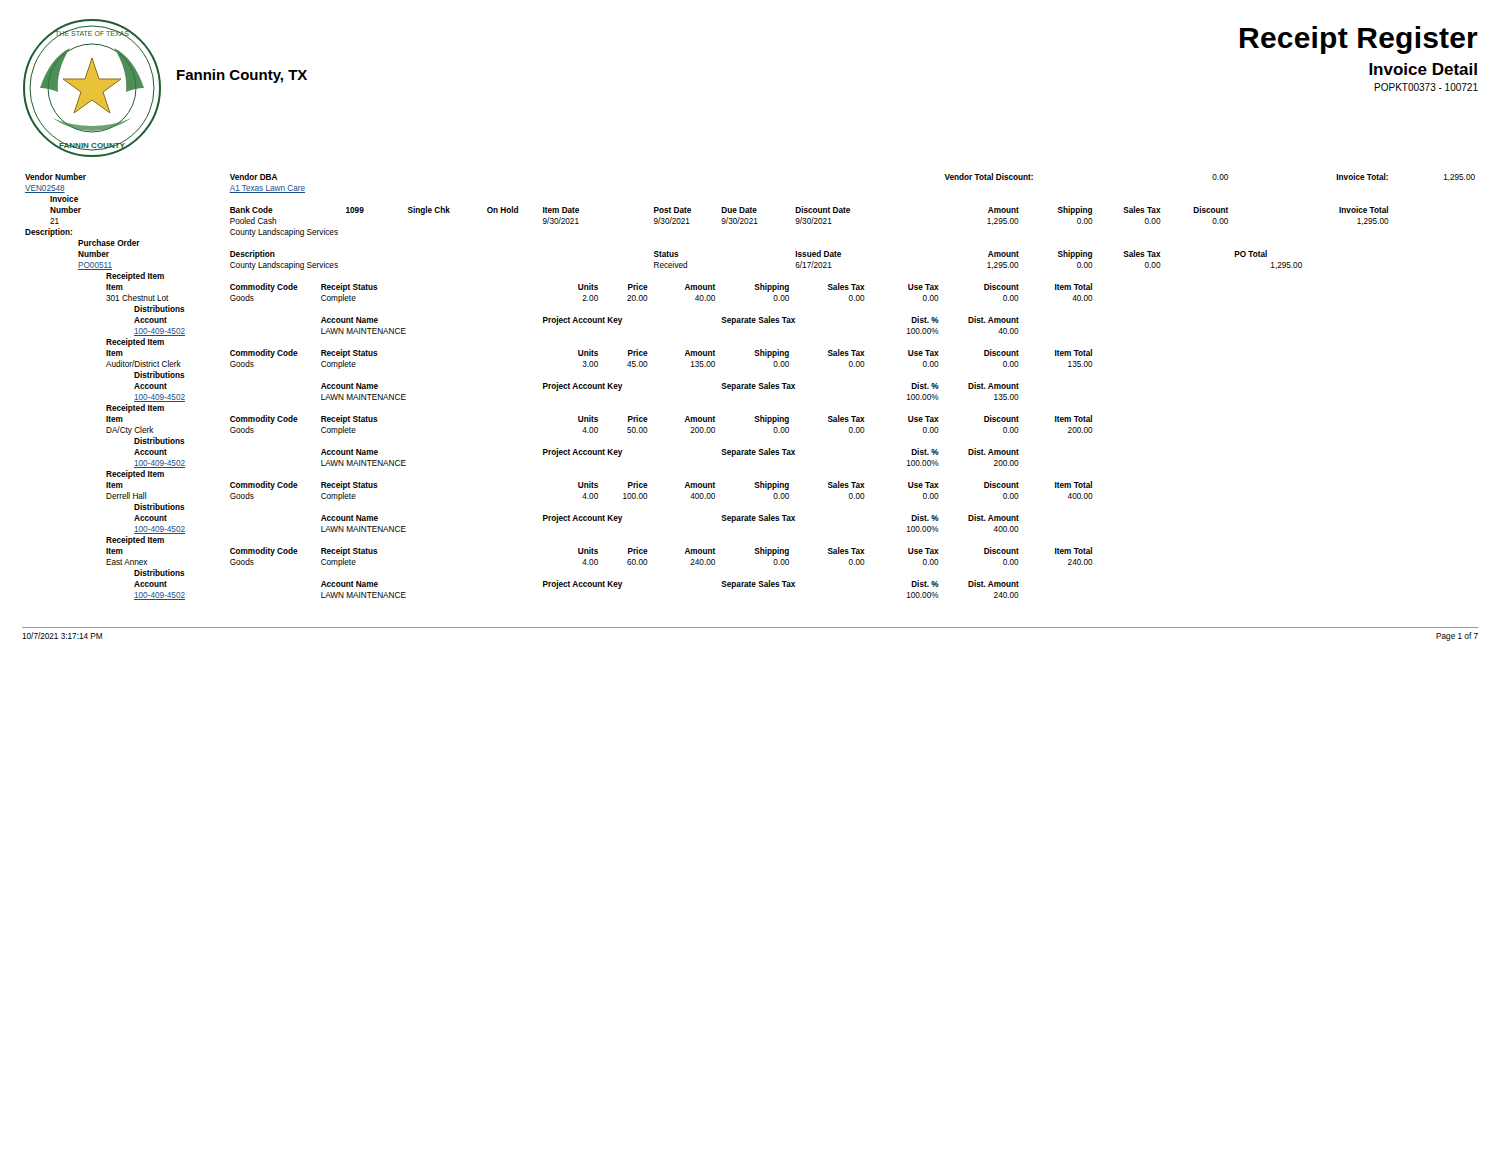THE STATE OF TEXAS FANNIN COUNTY
Fannin County, TX
Receipt Register
Invoice Detail
POPKT00373 - 100721
| Vendor Number | Vendor DBA | | Vendor Total Discount: | 0.00 | Invoice Total: | 1,295.00 |
| VEN02548 | A1 Texas Lawn Care | |
| Invoice | |
| Number | Bank Code | 1099 | Single Chk | On Hold | Item Date | | Post Date | Due Date | Discount Date | | Amount | Shipping | Sales Tax | Discount | Invoice Total | |
| 21 | Pooled Cash | | | | 9/30/2021 | | 9/30/2021 | 9/30/2021 | 9/30/2021 | | 1,295.00 | 0.00 | 0.00 | 0.00 | 1,295.00 | |
| Description: | County Landscaping Services | |
| Purchase Order | |
| Number | Description | | | | | Status | | Issued Date | | Amount | Shipping | Sales Tax | | PO Total | | |
| PO00511 | County Landscaping Services | | | | Received | | 6/17/2021 | | 1,295.00 | 0.00 | 0.00 | | 1,295.00 | | |
| Receipted Item | |
| Item | Commodity Code | Receipt Status | | Units | Price | Amount | Shipping | Sales Tax | Use Tax | Discount | Item Total | |
| 301 Chestnut Lot | Goods | Complete | | 2.00 | 20.00 | 40.00 | 0.00 | 0.00 | 0.00 | 0.00 | 40.00 | |
| Distributions | |
| Account | | Account Name | | Project Account Key | | Separate Sales Tax | Dist. % | Dist. Amount | |
| 100-409-4502 | | LAWN MAINTENANCE | | | | | 100.00% | 40.00 | |
| Receipted Item | |
| Item | Commodity Code | Receipt Status | | Units | Price | Amount | Shipping | Sales Tax | Use Tax | Discount | Item Total | |
| Auditor/District Clerk | Goods | Complete | | 3.00 | 45.00 | 135.00 | 0.00 | 0.00 | 0.00 | 0.00 | 135.00 | |
| Distributions | |
| Account | | Account Name | | Project Account Key | | Separate Sales Tax | Dist. % | Dist. Amount | |
| 100-409-4502 | | LAWN MAINTENANCE | | | | | 100.00% | 135.00 | |
| Receipted Item | |
| Item | Commodity Code | Receipt Status | | Units | Price | Amount | Shipping | Sales Tax | Use Tax | Discount | Item Total | |
| DA/Cty Clerk | Goods | Complete | | 4.00 | 50.00 | 200.00 | 0.00 | 0.00 | 0.00 | 0.00 | 200.00 | |
| Distributions | |
| Account | | Account Name | | Project Account Key | | Separate Sales Tax | Dist. % | Dist. Amount | |
| 100-409-4502 | | LAWN MAINTENANCE | | | | | 100.00% | 200.00 | |
| Receipted Item | |
| Item | Commodity Code | Receipt Status | | Units | Price | Amount | Shipping | Sales Tax | Use Tax | Discount | Item Total | |
| Derrell Hall | Goods | Complete | | 4.00 | 100.00 | 400.00 | 0.00 | 0.00 | 0.00 | 0.00 | 400.00 | |
| Distributions | |
| Account | | Account Name | | Project Account Key | | Separate Sales Tax | Dist. % | Dist. Amount | |
| 100-409-4502 | | LAWN MAINTENANCE | | | | | 100.00% | 400.00 | |
| Receipted Item | |
| Item | Commodity Code | Receipt Status | | Units | Price | Amount | Shipping | Sales Tax | Use Tax | Discount | Item Total | |
| East Annex | Goods | Complete | | 4.00 | 60.00 | 240.00 | 0.00 | 0.00 | 0.00 | 0.00 | 240.00 | |
| Distributions | |
| Account | | Account Name | | Project Account Key | | Separate Sales Tax | Dist. % | Dist. Amount | |
| 100-409-4502 | | LAWN MAINTENANCE | | | | | 100.00% | 240.00 | |
10/7/2021 3:17:14 PM
Page 1 of 7